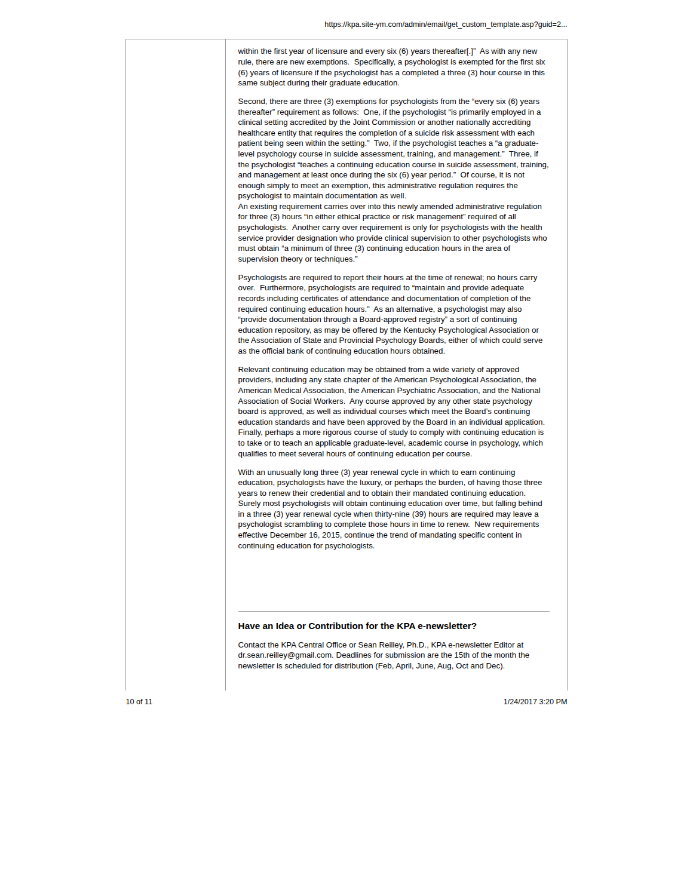https://kpa.site-ym.com/admin/email/get_custom_template.asp?guid=2...
within the first year of licensure and every six (6) years thereafter[.]” As with any new rule, there are new exemptions. Specifically, a psychologist is exempted for the first six (6) years of licensure if the psychologist has a completed a three (3) hour course in this same subject during their graduate education.
Second, there are three (3) exemptions for psychologists from the “every six (6) years thereafter” requirement as follows: One, if the psychologist “is primarily employed in a clinical setting accredited by the Joint Commission or another nationally accrediting healthcare entity that requires the completion of a suicide risk assessment with each patient being seen within the setting.” Two, if the psychologist teaches a “a graduate-level psychology course in suicide assessment, training, and management.” Three, if the psychologist “teaches a continuing education course in suicide assessment, training, and management at least once during the six (6) year period.” Of course, it is not enough simply to meet an exemption, this administrative regulation requires the psychologist to maintain documentation as well.
An existing requirement carries over into this newly amended administrative regulation for three (3) hours “in either ethical practice or risk management” required of all psychologists. Another carry over requirement is only for psychologists with the health service provider designation who provide clinical supervision to other psychologists who must obtain “a minimum of three (3) continuing education hours in the area of supervision theory or techniques.”
Psychologists are required to report their hours at the time of renewal; no hours carry over. Furthermore, psychologists are required to “maintain and provide adequate records including certificates of attendance and documentation of completion of the required continuing education hours.” As an alternative, a psychologist may also “provide documentation through a Board-approved registry” a sort of continuing education repository, as may be offered by the Kentucky Psychological Association or the Association of State and Provincial Psychology Boards, either of which could serve as the official bank of continuing education hours obtained.
Relevant continuing education may be obtained from a wide variety of approved providers, including any state chapter of the American Psychological Association, the American Medical Association, the American Psychiatric Association, and the National Association of Social Workers. Any course approved by any other state psychology board is approved, as well as individual courses which meet the Board’s continuing education standards and have been approved by the Board in an individual application. Finally, perhaps a more rigorous course of study to comply with continuing education is to take or to teach an applicable graduate-level, academic course in psychology, which qualifies to meet several hours of continuing education per course.
With an unusually long three (3) year renewal cycle in which to earn continuing education, psychologists have the luxury, or perhaps the burden, of having those three years to renew their credential and to obtain their mandated continuing education. Surely most psychologists will obtain continuing education over time, but falling behind in a three (3) year renewal cycle when thirty-nine (39) hours are required may leave a psychologist scrambling to complete those hours in time to renew. New requirements effective December 16, 2015, continue the trend of mandating specific content in continuing education for psychologists.
Have an Idea or Contribution for the KPA e-newsletter?
Contact the KPA Central Office or Sean Reilley, Ph.D., KPA e-newsletter Editor at dr.sean.reilley@gmail.com. Deadlines for submission are the 15th of the month the newsletter is scheduled for distribution (Feb, April, June, Aug, Oct and Dec).
10 of 11
1/24/2017 3:20 PM